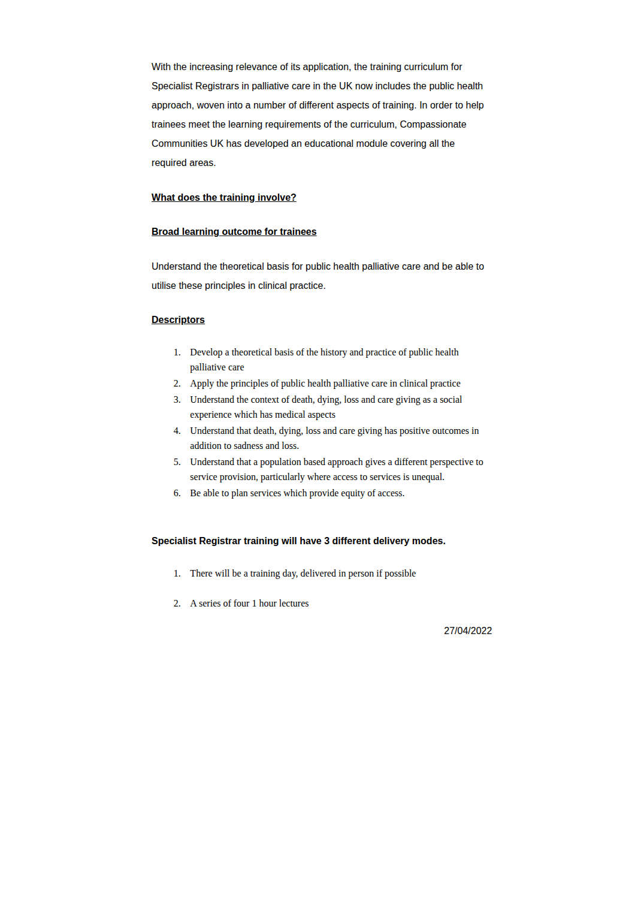With the increasing relevance of its application, the training curriculum for Specialist Registrars in palliative care in the UK now includes the public health approach, woven into a number of different aspects of training. In order to help trainees meet the learning requirements of the curriculum, Compassionate Communities UK has developed an educational module covering all the required areas.
What does the training involve?
Broad learning outcome for trainees
Understand the theoretical basis for public health palliative care and be able to utilise these principles in clinical practice.
Descriptors
Develop a theoretical basis of the history and practice of public health palliative care
Apply the principles of public health palliative care in clinical practice
Understand the context of death, dying, loss and care giving as a social experience which has medical aspects
Understand that death, dying, loss and care giving has positive outcomes in addition to sadness and loss.
Understand that a population based approach gives a different perspective to service provision, particularly where access to services is unequal.
Be able to plan services which provide equity of access.
Specialist Registrar training will have 3 different delivery modes.
There will be a training day, delivered in person if possible
A series of four 1 hour lectures
27/04/2022